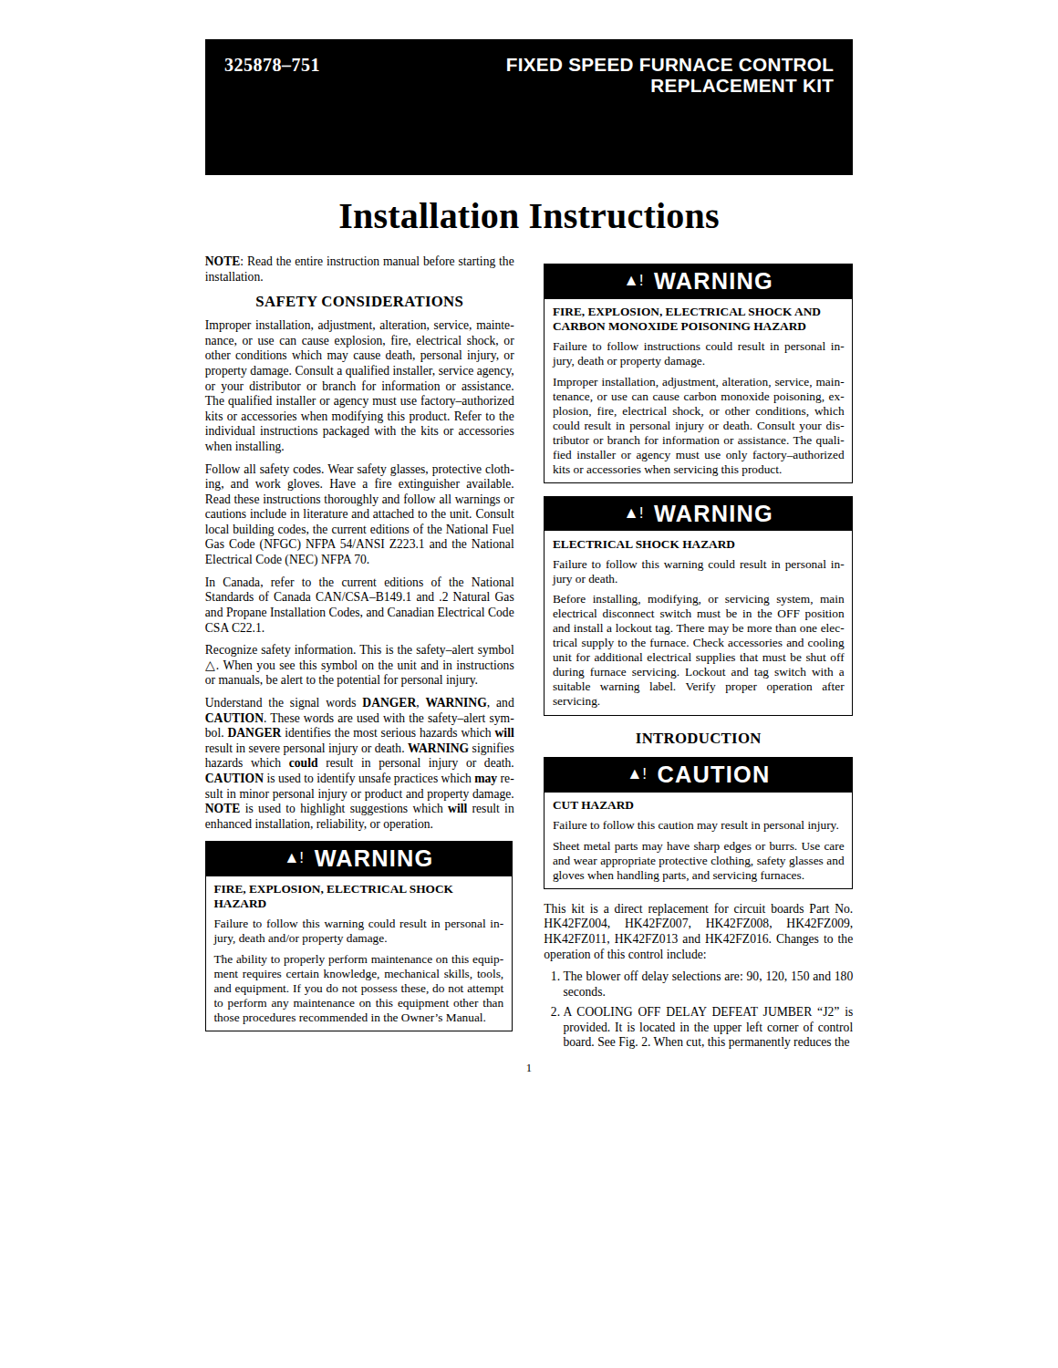325878–751
FIXED SPEED FURNACE CONTROL
REPLACEMENT KIT
Installation Instructions
NOTE: Read the entire instruction manual before starting the installation.
SAFETY CONSIDERATIONS
Improper installation, adjustment, alteration, service, maintenance, or use can cause explosion, fire, electrical shock, or other conditions which may cause death, personal injury, or property damage. Consult a qualified installer, service agency, or your distributor or branch for information or assistance. The qualified installer or agency must use factory–authorized kits or accessories when modifying this product. Refer to the individual instructions packaged with the kits or accessories when installing.
Follow all safety codes. Wear safety glasses, protective clothing, and work gloves. Have a fire extinguisher available. Read these instructions thoroughly and follow all warnings or cautions include in literature and attached to the unit. Consult local building codes, the current editions of the National Fuel Gas Code (NFGC) NFPA 54/ANSI Z223.1 and the National Electrical Code (NEC) NFPA 70.
In Canada, refer to the current editions of the National Standards of Canada CAN/CSA–B149.1 and .2 Natural Gas and Propane Installation Codes, and Canadian Electrical Code CSA C22.1.
Recognize safety information. This is the safety–alert symbol △. When you see this symbol on the unit and in instructions or manuals, be alert to the potential for personal injury.
Understand the signal words DANGER, WARNING, and CAUTION. These words are used with the safety–alert symbol. DANGER identifies the most serious hazards which will result in severe personal injury or death. WARNING signifies hazards which could result in personal injury or death. CAUTION is used to identify unsafe practices which may result in minor personal injury or product and property damage. NOTE is used to highlight suggestions which will result in enhanced installation, reliability, or operation.
▲!WARNING
FIRE, EXPLOSION, ELECTRICAL SHOCK
HAZARD
Failure to follow this warning could result in personal injury, death and/or property damage.
The ability to properly perform maintenance on this equipment requires certain knowledge, mechanical skills, tools, and equipment. If you do not possess these, do not attempt to perform any maintenance on this equipment other than those procedures recommended in the Owner’s Manual.
▲!WARNING
FIRE, EXPLOSION, ELECTRICAL SHOCK AND CARBON MONOXIDE POISONING HAZARD
Failure to follow instructions could result in personal injury, death or property damage.
Improper installation, adjustment, alteration, service, maintenance, or use can cause carbon monoxide poisoning, explosion, fire, electrical shock, or other conditions, which could result in personal injury or death. Consult your distributor or branch for information or assistance. The qualified installer or agency must use only factory–authorized kits or accessories when servicing this product.
▲!WARNING
ELECTRICAL SHOCK HAZARD
Failure to follow this warning could result in personal injury or death.
Before installing, modifying, or servicing system, main electrical disconnect switch must be in the OFF position and install a lockout tag. There may be more than one electrical supply to the furnace. Check accessories and cooling unit for additional electrical supplies that must be shut off during furnace servicing. Lockout and tag switch with a suitable warning label. Verify proper operation after servicing.
INTRODUCTION
▲!CAUTION
CUT HAZARD
Failure to follow this caution may result in personal injury.
Sheet metal parts may have sharp edges or burrs. Use care and wear appropriate protective clothing, safety glasses and gloves when handling parts, and servicing furnaces.
This kit is a direct replacement for circuit boards Part No. HK42FZ004, HK42FZ007, HK42FZ008, HK42FZ009, HK42FZ011, HK42FZ013 and HK42FZ016. Changes to the operation of this control include:
The blower off delay selections are: 90, 120, 150 and 180 seconds.
A COOLING OFF DELAY DEFEAT JUMBER “J2” is provided. It is located in the upper left corner of control board. See Fig. 2. When cut, this permanently reduces the
1